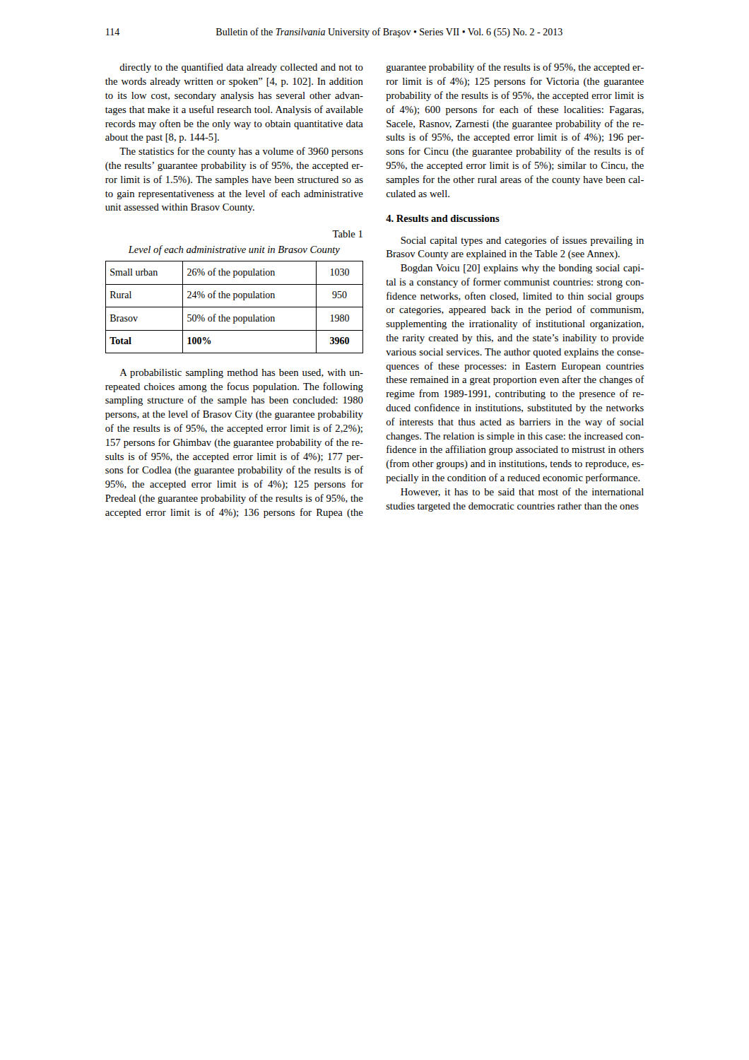114 Bulletin of the Transilvania University of Braşov • Series VII • Vol. 6 (55) No. 2 - 2013
directly to the quantified data already collected and not to the words already written or spoken” [4, p. 102]. In addition to its low cost, secondary analysis has several other advantages that make it a useful research tool. Analysis of available records may often be the only way to obtain quantitative data about the past [8, p. 144-5].
The statistics for the county has a volume of 3960 persons (the results’ guarantee probability is of 95%, the accepted error limit is of 1.5%). The samples have been structured so as to gain representativeness at the level of each administrative unit assessed within Brasov County.
Table 1
Level of each administrative unit in Brasov County
| Small urban | 26% of the population | 1030 |
| Rural | 24% of the population | 950 |
| Brasov | 50% of the population | 1980 |
| Total | 100% | 3960 |
A probabilistic sampling method has been used, with unrepeated choices among the focus population. The following sampling structure of the sample has been concluded: 1980 persons, at the level of Brasov City (the guarantee probability of the results is of 95%, the accepted error limit is of 2,2%); 157 persons for Ghimbav (the guarantee probability of the results is of 95%, the accepted error limit is of 4%); 177 persons for Codlea (the guarantee probability of the results is of 95%, the accepted error limit is of 4%); 125 persons for Predeal (the guarantee probability of the results is of 95%, the accepted error limit is of 4%); 136 persons for Rupea (the guarantee probability of the results is of 95%, the accepted error limit is of 4%); 125 persons for Victoria (the guarantee probability of the results is of 95%, the accepted error limit is of 4%); 600 persons for each of these localities: Fagaras, Sacele, Rasnov, Zarnesti (the guarantee probability of the results is of 95%, the accepted error limit is of 4%); 196 persons for Cincu (the guarantee probability of the results is of 95%, the accepted error limit is of 5%); similar to Cincu, the samples for the other rural areas of the county have been calculated as well.
4. Results and discussions
Social capital types and categories of issues prevailing in Brasov County are explained in the Table 2 (see Annex).
Bogdan Voicu [20] explains why the bonding social capital is a constancy of former communist countries: strong confidence networks, often closed, limited to thin social groups or categories, appeared back in the period of communism, supplementing the irrationality of institutional organization, the rarity created by this, and the state’s inability to provide various social services. The author quoted explains the consequences of these processes: in Eastern European countries these remained in a great proportion even after the changes of regime from 1989-1991, contributing to the presence of reduced confidence in institutions, substituted by the networks of interests that thus acted as barriers in the way of social changes. The relation is simple in this case: the increased confidence in the affiliation group associated to mistrust in others (from other groups) and in institutions, tends to reproduce, especially in the condition of a reduced economic performance.
However, it has to be said that most of the international studies targeted the democratic countries rather than the ones